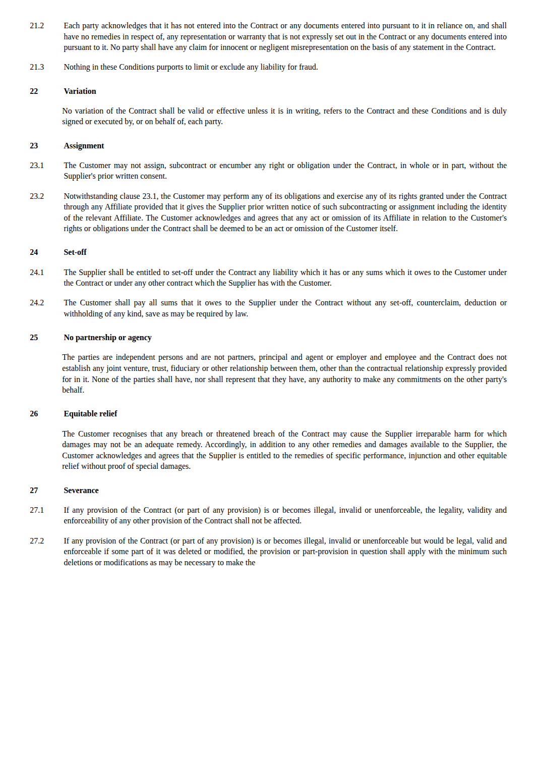21.2
Each party acknowledges that it has not entered into the Contract or any documents entered into pursuant to it in reliance on, and shall have no remedies in respect of, any representation or warranty that is not expressly set out in the Contract or any documents entered into pursuant to it. No party shall have any claim for innocent or negligent misrepresentation on the basis of any statement in the Contract.
21.3
Nothing in these Conditions purports to limit or exclude any liability for fraud.
22
Variation
No variation of the Contract shall be valid or effective unless it is in writing, refers to the Contract and these Conditions and is duly signed or executed by, or on behalf of, each party.
23
Assignment
23.1
The Customer may not assign, subcontract or encumber any right or obligation under the Contract, in whole or in part, without the Supplier's prior written consent.
23.2
Notwithstanding clause 23.1, the Customer may perform any of its obligations and exercise any of its rights granted under the Contract through any Affiliate provided that it gives the Supplier prior written notice of such subcontracting or assignment including the identity of the relevant Affiliate. The Customer acknowledges and agrees that any act or omission of its Affiliate in relation to the Customer's rights or obligations under the Contract shall be deemed to be an act or omission of the Customer itself.
24
Set-off
24.1
The Supplier shall be entitled to set-off under the Contract any liability which it has or any sums which it owes to the Customer under the Contract or under any other contract which the Supplier has with the Customer.
24.2
The Customer shall pay all sums that it owes to the Supplier under the Contract without any set-off, counterclaim, deduction or withholding of any kind, save as may be required by law.
25
No partnership or agency
The parties are independent persons and are not partners, principal and agent or employer and employee and the Contract does not establish any joint venture, trust, fiduciary or other relationship between them, other than the contractual relationship expressly provided for in it. None of the parties shall have, nor shall represent that they have, any authority to make any commitments on the other party's behalf.
26
Equitable relief
The Customer recognises that any breach or threatened breach of the Contract may cause the Supplier irreparable harm for which damages may not be an adequate remedy. Accordingly, in addition to any other remedies and damages available to the Supplier, the Customer acknowledges and agrees that the Supplier is entitled to the remedies of specific performance, injunction and other equitable relief without proof of special damages.
27
Severance
27.1
If any provision of the Contract (or part of any provision) is or becomes illegal, invalid or unenforceable, the legality, validity and enforceability of any other provision of the Contract shall not be affected.
27.2
If any provision of the Contract (or part of any provision) is or becomes illegal, invalid or unenforceable but would be legal, valid and enforceable if some part of it was deleted or modified, the provision or part-provision in question shall apply with the minimum such deletions or modifications as may be necessary to make the